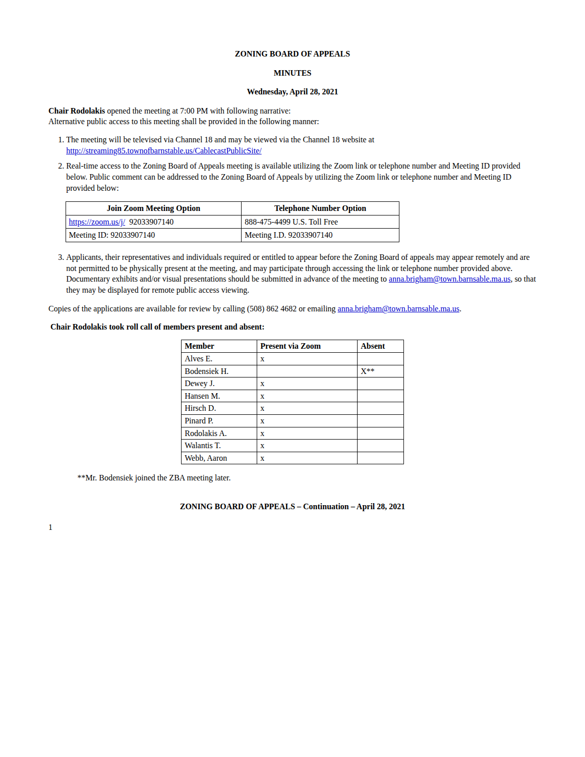ZONING BOARD OF APPEALS
MINUTES
Wednesday, April 28, 2021
Chair Rodolakis opened the meeting at 7:00 PM with following narrative:
Alternative public access to this meeting shall be provided in the following manner:
The meeting will be televised via Channel 18 and may be viewed via the Channel 18 website at http://streaming85.townofbarnstable.us/CablecastPublicSite/
Real-time access to the Zoning Board of Appeals meeting is available utilizing the Zoom link or telephone number and Meeting ID provided below. Public comment can be addressed to the Zoning Board of Appeals by utilizing the Zoom link or telephone number and Meeting ID provided below:
| Join Zoom Meeting Option | Telephone Number Option |
| --- | --- |
| https://zoom.us/j/ 92033907140 | 888-475-4499 U.S. Toll Free |
| Meeting ID: 92033907140 | Meeting I.D. 92033907140 |
Applicants, their representatives and individuals required or entitled to appear before the Zoning Board of appeals may appear remotely and are not permitted to be physically present at the meeting, and may participate through accessing the link or telephone number provided above. Documentary exhibits and/or visual presentations should be submitted in advance of the meeting to anna.brigham@town.barnsable.ma.us, so that they may be displayed for remote public access viewing.
Copies of the applications are available for review by calling (508) 862 4682 or emailing anna.brigham@town.barnsable.ma.us.
Chair Rodolakis took roll call of members present and absent:
| Member | Present via Zoom | Absent |
| --- | --- | --- |
| Alves E. | x | |
| Bodensiek H. | | X** |
| Dewey J. | x | |
| Hansen M. | x | |
| Hirsch D. | x | |
| Pinard P. | x | |
| Rodolakis A. | x | |
| Walantis T. | x | |
| Webb, Aaron | x | |
**Mr. Bodensiek joined the ZBA meeting later.
ZONING BOARD OF APPEALS – Continuation – April 28, 2021
1